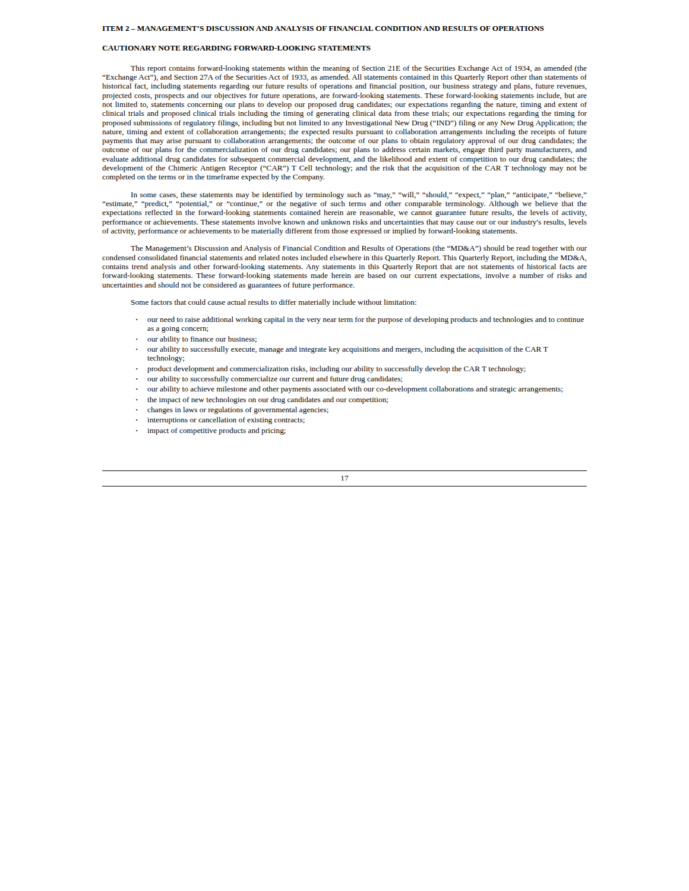ITEM 2 – MANAGEMENT’S DISCUSSION AND ANALYSIS OF FINANCIAL CONDITION AND RESULTS OF OPERATIONS
CAUTIONARY NOTE REGARDING FORWARD-LOOKING STATEMENTS
This report contains forward-looking statements within the meaning of Section 21E of the Securities Exchange Act of 1934, as amended (the “Exchange Act”), and Section 27A of the Securities Act of 1933, as amended. All statements contained in this Quarterly Report other than statements of historical fact, including statements regarding our future results of operations and financial position, our business strategy and plans, future revenues, projected costs, prospects and our objectives for future operations, are forward-looking statements. These forward-looking statements include, but are not limited to, statements concerning our plans to develop our proposed drug candidates; our expectations regarding the nature, timing and extent of clinical trials and proposed clinical trials including the timing of generating clinical data from these trials; our expectations regarding the timing for proposed submissions of regulatory filings, including but not limited to any Investigational New Drug (“IND”) filing or any New Drug Application; the nature, timing and extent of collaboration arrangements; the expected results pursuant to collaboration arrangements including the receipts of future payments that may arise pursuant to collaboration arrangements; the outcome of our plans to obtain regulatory approval of our drug candidates; the outcome of our plans for the commercialization of our drug candidates; our plans to address certain markets, engage third party manufacturers, and evaluate additional drug candidates for subsequent commercial development, and the likelihood and extent of competition to our drug candidates; the development of the Chimeric Antigen Receptor (“CAR”) T Cell technology; and the risk that the acquisition of the CAR T technology may not be completed on the terms or in the timeframe expected by the Company.
In some cases, these statements may be identified by terminology such as “may,” “will,” “should,” “expect,” “plan,” “anticipate,” “believe,” “estimate,” “predict,” “potential,” or “continue,” or the negative of such terms and other comparable terminology. Although we believe that the expectations reflected in the forward-looking statements contained herein are reasonable, we cannot guarantee future results, the levels of activity, performance or achievements. These statements involve known and unknown risks and uncertainties that may cause our or our industry's results, levels of activity, performance or achievements to be materially different from those expressed or implied by forward-looking statements.
The Management’s Discussion and Analysis of Financial Condition and Results of Operations (the “MD&A”) should be read together with our condensed consolidated financial statements and related notes included elsewhere in this Quarterly Report. This Quarterly Report, including the MD&A, contains trend analysis and other forward-looking statements. Any statements in this Quarterly Report that are not statements of historical facts are forward-looking statements. These forward-looking statements made herein are based on our current expectations, involve a number of risks and uncertainties and should not be considered as guarantees of future performance.
Some factors that could cause actual results to differ materially include without limitation:
our need to raise additional working capital in the very near term for the purpose of developing products and technologies and to continue as a going concern;
our ability to finance our business;
our ability to successfully execute, manage and integrate key acquisitions and mergers, including the acquisition of the CAR T technology;
product development and commercialization risks, including our ability to successfully develop the CAR T technology;
our ability to successfully commercialize our current and future drug candidates;
our ability to achieve milestone and other payments associated with our co-development collaborations and strategic arrangements;
the impact of new technologies on our drug candidates and our competition;
changes in laws or regulations of governmental agencies;
interruptions or cancellation of existing contracts;
impact of competitive products and pricing;
17